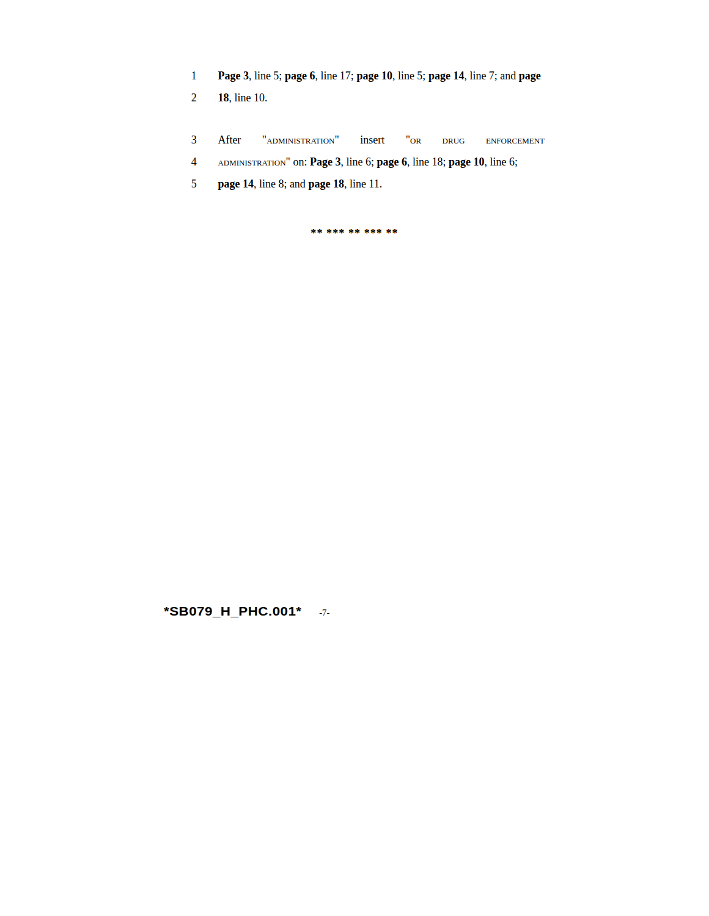| 1 | Page 3 , line 5; page 6 , line 17; page 10 , line 5; page 14 , line 7; and page |
| 2 | 18 , line 10. |
| 3 | After " administration " insert " or drug enforcement |
| 4 | administration " on: Page 3 , line 6; page 6 , line 18; page 10 , line 6; |
| 5 | page 14 , line 8; and page 18 , line 11. |
** *** ** *** **
*SB079_H_PHC.001* -7-